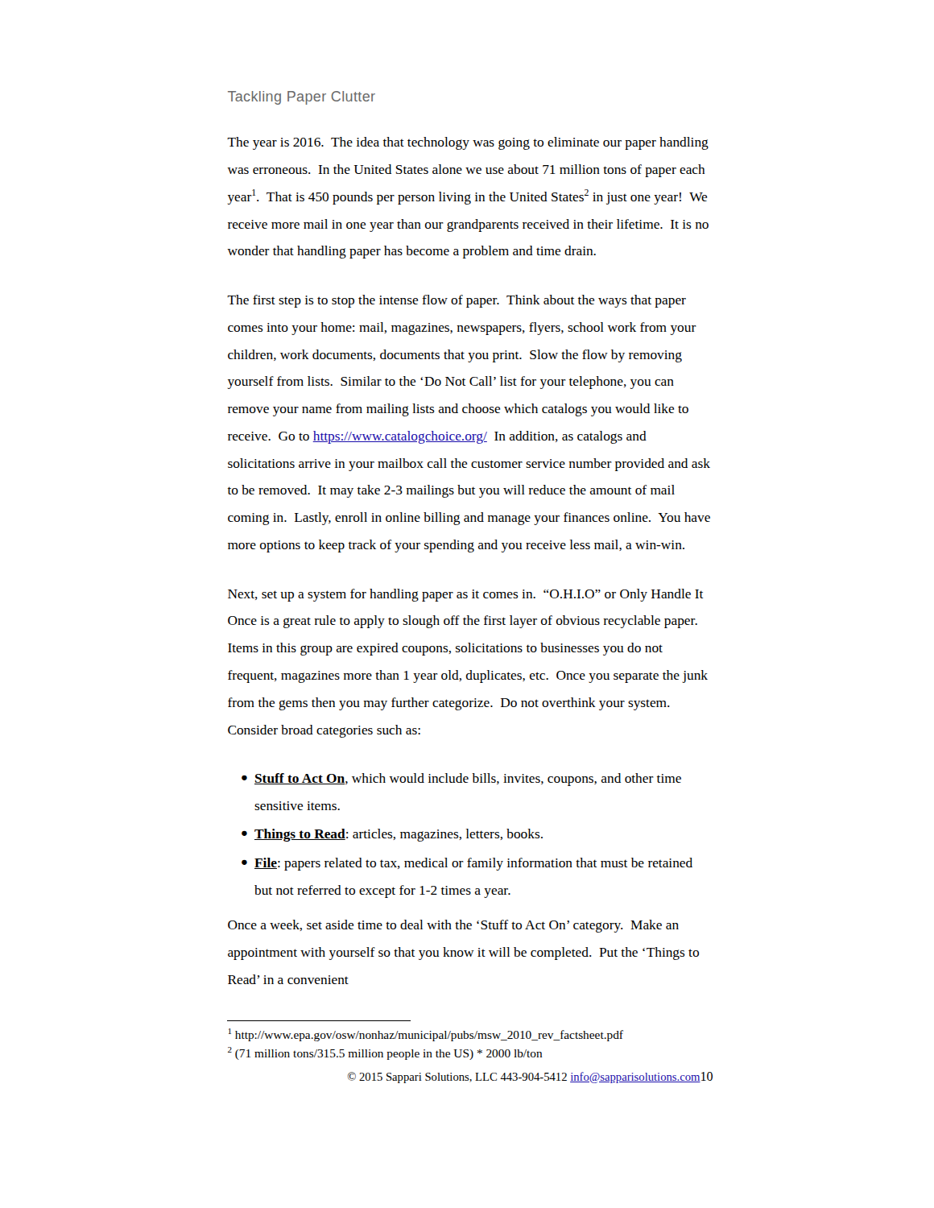Tackling Paper Clutter
The year is 2016. The idea that technology was going to eliminate our paper handling was erroneous. In the United States alone we use about 71 million tons of paper each year1. That is 450 pounds per person living in the United States2 in just one year! We receive more mail in one year than our grandparents received in their lifetime. It is no wonder that handling paper has become a problem and time drain.
The first step is to stop the intense flow of paper. Think about the ways that paper comes into your home: mail, magazines, newspapers, flyers, school work from your children, work documents, documents that you print. Slow the flow by removing yourself from lists. Similar to the ‘Do Not Call’ list for your telephone, you can remove your name from mailing lists and choose which catalogs you would like to receive. Go to https://www.catalogchoice.org/ In addition, as catalogs and solicitations arrive in your mailbox call the customer service number provided and ask to be removed. It may take 2-3 mailings but you will reduce the amount of mail coming in. Lastly, enroll in online billing and manage your finances online. You have more options to keep track of your spending and you receive less mail, a win-win.
Next, set up a system for handling paper as it comes in. “O.H.I.O” or Only Handle It Once is a great rule to apply to slough off the first layer of obvious recyclable paper. Items in this group are expired coupons, solicitations to businesses you do not frequent, magazines more than 1 year old, duplicates, etc. Once you separate the junk from the gems then you may further categorize. Do not overthink your system. Consider broad categories such as:
Stuff to Act On, which would include bills, invites, coupons, and other time sensitive items.
Things to Read: articles, magazines, letters, books.
File: papers related to tax, medical or family information that must be retained but not referred to except for 1-2 times a year.
Once a week, set aside time to deal with the ‘Stuff to Act On’ category. Make an appointment with yourself so that you know it will be completed. Put the ‘Things to Read’ in a convenient
1 http://www.epa.gov/osw/nonhaz/municipal/pubs/msw_2010_rev_factsheet.pdf
2 (71 million tons/315.5 million people in the US) * 2000 lb/ton
© 2015 Sappari Solutions, LLC 443-904-5412 info@sapparisolutions.com 10